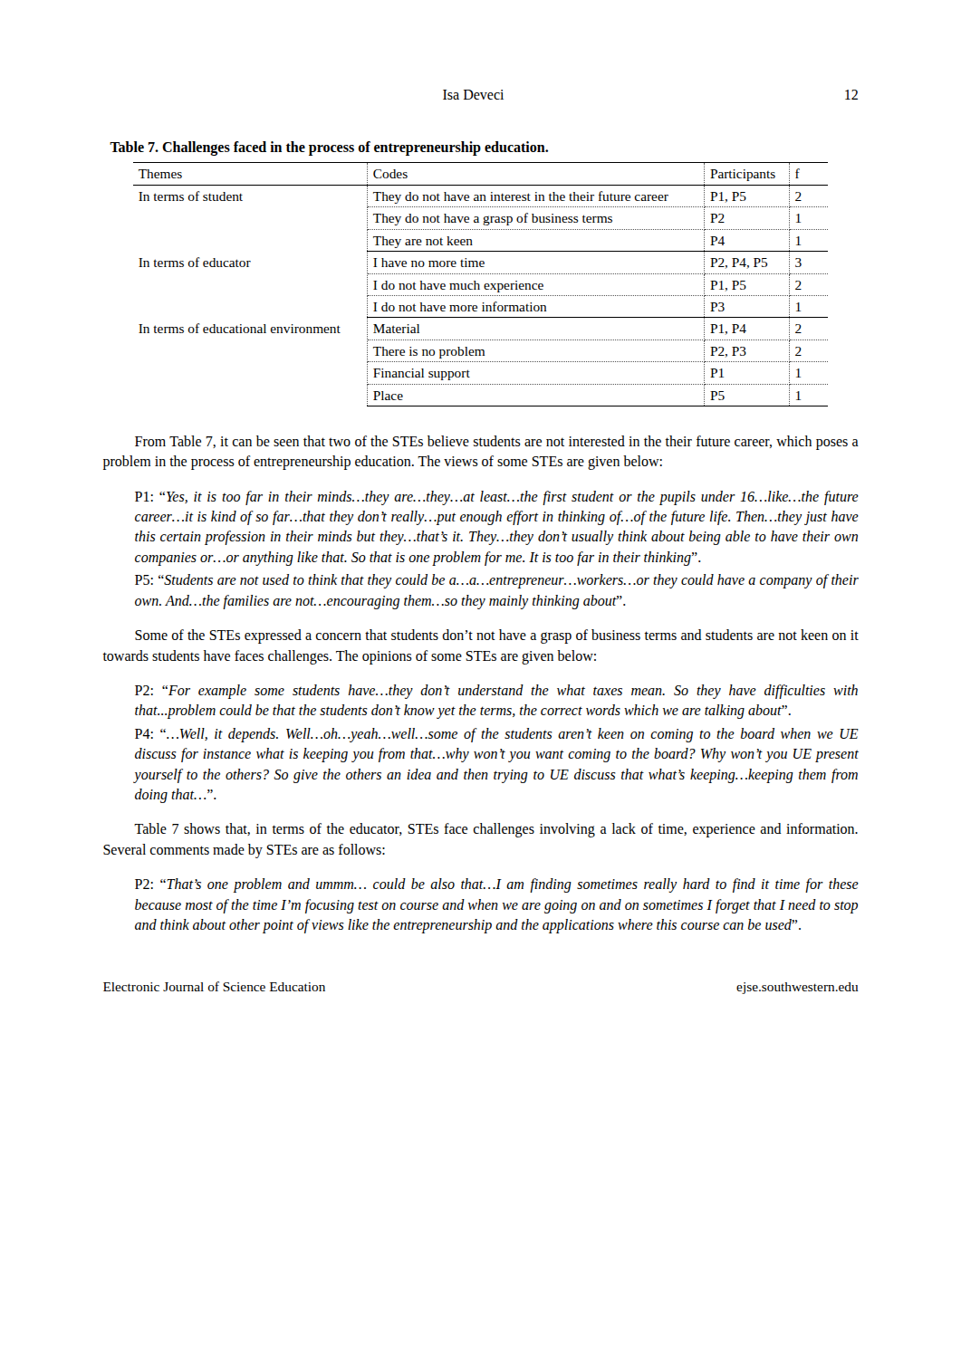Isa Deveci
12
Table 7. Challenges faced in the process of entrepreneurship education.
| Themes | Codes | Participants | f |
| --- | --- | --- | --- |
| In terms of student | They do not have an interest in the their future career | P1, P5 | 2 |
| They do not have a grasp of business terms | P2 | 1 |
| They are not keen | P4 | 1 |
| In terms of educator | I have no more time | P2, P4, P5 | 3 |
| I do not have much experience | P1, P5 | 2 |
| I do not have more information | P3 | 1 |
| In terms of educational environment | Material | P1, P4 | 2 |
| There is no problem | P2, P3 | 2 |
| Financial support | P1 | 1 |
| Place | P5 | 1 |
From Table 7, it can be seen that two of the STEs believe students are not interested in the their future career, which poses a problem in the process of entrepreneurship education. The views of some STEs are given below:
P1: “Yes, it is too far in their minds…they are…they…at least…the first student or the pupils under 16…like…the future career…it is kind of so far…that they don’t really…put enough effort in thinking of…of the future life. Then…they just have this certain profession in their minds but they…that’s it. They…they don’t usually think about being able to have their own companies or…or anything like that. So that is one problem for me. It is too far in their thinking”.
P5: “Students are not used to think that they could be a…a…entrepreneur…workers…or they could have a company of their own. And…the families are not…encouraging them…so they mainly thinking about”.
Some of the STEs expressed a concern that students don’t not have a grasp of business terms and students are not keen on it towards students have faces challenges. The opinions of some STEs are given below:
P2: “For example some students have…they don’t understand the what taxes mean. So they have difficulties with that...problem could be that the students don’t know yet the terms, the correct words which we are talking about”.
P4: “…Well, it depends. Well…oh…yeah…well…some of the students aren’t keen on coming to the board when we UE discuss for instance what is keeping you from that…why won’t you want coming to the board? Why won’t you UE present yourself to the others? So give the others an idea and then trying to UE discuss that what’s keeping…keeping them from doing that…”.
Table 7 shows that, in terms of the educator, STEs face challenges involving a lack of time, experience and information. Several comments made by STEs are as follows:
P2: “That’s one problem and ummm… could be also that…I am finding sometimes really hard to find it time for these because most of the time I’m focusing test on course and when we are going on and on sometimes I forget that I need to stop and think about other point of views like the entrepreneurship and the applications where this course can be used”.
Electronic Journal of Science Education
ejse.southwestern.edu